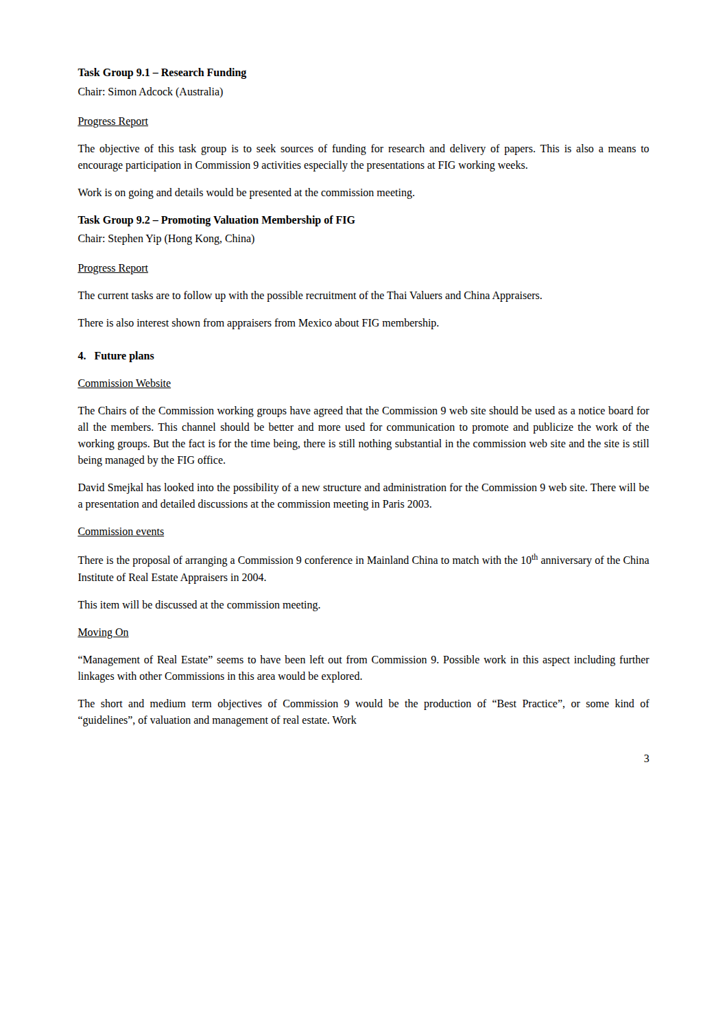Task Group 9.1 – Research Funding
Chair: Simon Adcock (Australia)
Progress Report
The objective of this task group is to seek sources of funding for research and delivery of papers. This is also a means to encourage participation in Commission 9 activities especially the presentations at FIG working weeks.
Work is on going and details would be presented at the commission meeting.
Task Group 9.2 – Promoting Valuation Membership of FIG
Chair: Stephen Yip (Hong Kong, China)
Progress Report
The current tasks are to follow up with the possible recruitment of the Thai Valuers and China Appraisers.
There is also interest shown from appraisers from Mexico about FIG membership.
4. Future plans
Commission Website
The Chairs of the Commission working groups have agreed that the Commission 9 web site should be used as a notice board for all the members. This channel should be better and more used for communication to promote and publicize the work of the working groups. But the fact is for the time being, there is still nothing substantial in the commission web site and the site is still being managed by the FIG office.
David Smejkal has looked into the possibility of a new structure and administration for the Commission 9 web site. There will be a presentation and detailed discussions at the commission meeting in Paris 2003.
Commission events
There is the proposal of arranging a Commission 9 conference in Mainland China to match with the 10th anniversary of the China Institute of Real Estate Appraisers in 2004.
This item will be discussed at the commission meeting.
Moving On
“Management of Real Estate” seems to have been left out from Commission 9. Possible work in this aspect including further linkages with other Commissions in this area would be explored.
The short and medium term objectives of Commission 9 would be the production of “Best Practice”, or some kind of “guidelines”, of valuation and management of real estate. Work
3